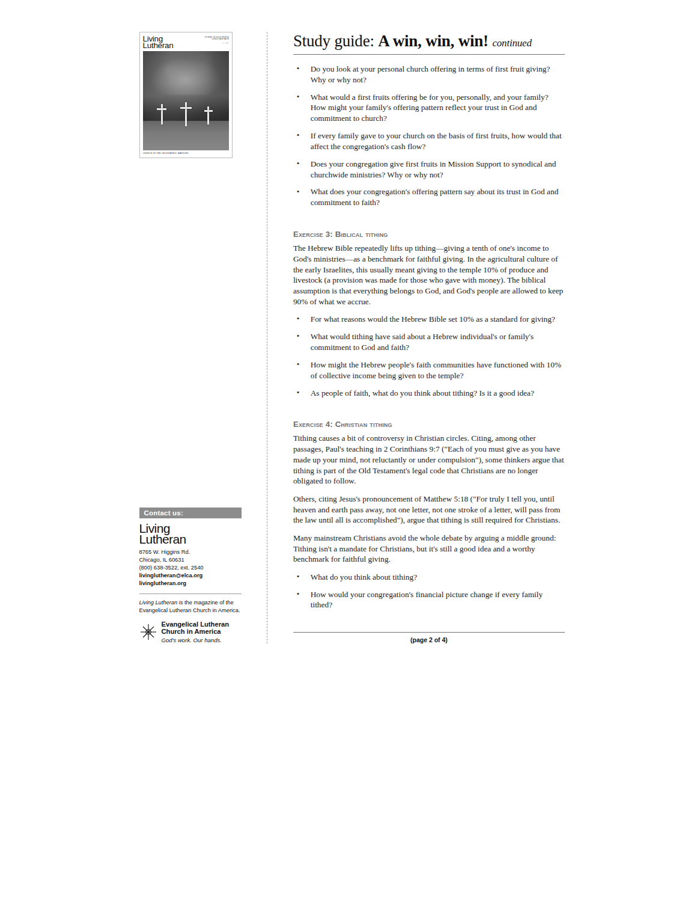Living Lutheran
STORIES OF GOD'S PEOPLE
LIVING THEIR FAITH
MAY 2017
CHURCH IN THE GEOGRAPHIC MARGINS
Contact us:
Living Lutheran
8765 W. Higgins Rd.
Chicago, IL 60631
(800) 638-3522, ext. 2540
livinglutheran@elca.org
livinglutheran.org
Living Lutheran is the magazine of the Evangelical Lutheran Church in America.
Evangelical Lutheran
Church in America
God's work. Our hands.
Study guide: A win, win, win! continued
Do you look at your personal church offering in terms of first fruit giving? Why or why not?
What would a first fruits offering be for you, personally, and your family? How might your family's offering pattern reflect your trust in God and commitment to church?
If every family gave to your church on the basis of first fruits, how would that affect the congregation's cash flow?
Does your congregation give first fruits in Mission Support to synodical and churchwide ministries? Why or why not?
What does your congregation's offering pattern say about its trust in God and commitment to faith?
Exercise 3: Biblical tithing
The Hebrew Bible repeatedly lifts up tithing—giving a tenth of one's income to God's ministries—as a benchmark for faithful giving. In the agricultural culture of the early Israelites, this usually meant giving to the temple 10% of produce and livestock (a provision was made for those who gave with money). The biblical assumption is that everything belongs to God, and God's people are allowed to keep 90% of what we accrue.
For what reasons would the Hebrew Bible set 10% as a standard for giving?
What would tithing have said about a Hebrew individual's or family's commitment to God and faith?
How might the Hebrew people's faith communities have functioned with 10% of collective income being given to the temple?
As people of faith, what do you think about tithing? Is it a good idea?
Exercise 4: Christian tithing
Tithing causes a bit of controversy in Christian circles. Citing, among other passages, Paul's teaching in 2 Corinthians 9:7 ("Each of you must give as you have made up your mind, not reluctantly or under compulsion"), some thinkers argue that tithing is part of the Old Testament's legal code that Christians are no longer obligated to follow.
Others, citing Jesus's pronouncement of Matthew 5:18 ("For truly I tell you, until heaven and earth pass away, not one letter, not one stroke of a letter, will pass from the law until all is accomplished"), argue that tithing is still required for Christians.
Many mainstream Christians avoid the whole debate by arguing a middle ground: Tithing isn't a mandate for Christians, but it's still a good idea and a worthy benchmark for faithful giving.
What do you think about tithing?
How would your congregation's financial picture change if every family tithed?
(page 2 of 4)